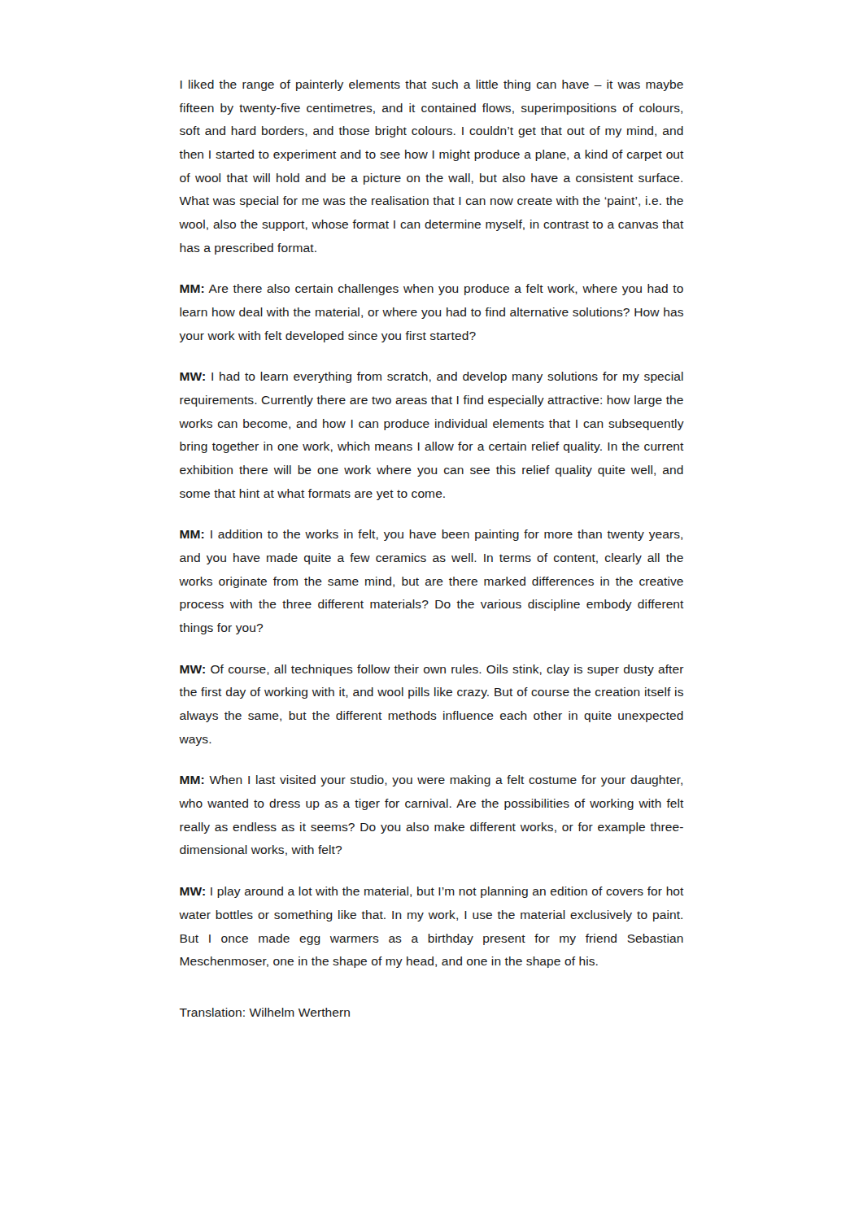I liked the range of painterly elements that such a little thing can have – it was maybe fifteen by twenty-five centimetres, and it contained flows, superimpositions of colours, soft and hard borders, and those bright colours. I couldn’t get that out of my mind, and then I started to experiment and to see how I might produce a plane, a kind of carpet out of wool that will hold and be a picture on the wall, but also have a consistent surface. What was special for me was the realisation that I can now create with the ‘paint’, i.e. the wool, also the support, whose format I can determine myself, in contrast to a canvas that has a prescribed format.
MM: Are there also certain challenges when you produce a felt work, where you had to learn how deal with the material, or where you had to find alternative solutions? How has your work with felt developed since you first started?
MW: I had to learn everything from scratch, and develop many solutions for my special requirements. Currently there are two areas that I find especially attractive: how large the works can become, and how I can produce individual elements that I can subsequently bring together in one work, which means I allow for a certain relief quality. In the current exhibition there will be one work where you can see this relief quality quite well, and some that hint at what formats are yet to come.
MM: I addition to the works in felt, you have been painting for more than twenty years, and you have made quite a few ceramics as well. In terms of content, clearly all the works originate from the same mind, but are there marked differences in the creative process with the three different materials? Do the various discipline embody different things for you?
MW: Of course, all techniques follow their own rules. Oils stink, clay is super dusty after the first day of working with it, and wool pills like crazy. But of course the creation itself is always the same, but the different methods influence each other in quite unexpected ways.
MM: When I last visited your studio, you were making a felt costume for your daughter, who wanted to dress up as a tiger for carnival. Are the possibilities of working with felt really as endless as it seems? Do you also make different works, or for example three-dimensional works, with felt?
MW: I play around a lot with the material, but I’m not planning an edition of covers for hot water bottles or something like that. In my work, I use the material exclusively to paint. But I once made egg warmers as a birthday present for my friend Sebastian Meschenmoser, one in the shape of my head, and one in the shape of his.
Translation: Wilhelm Werthern